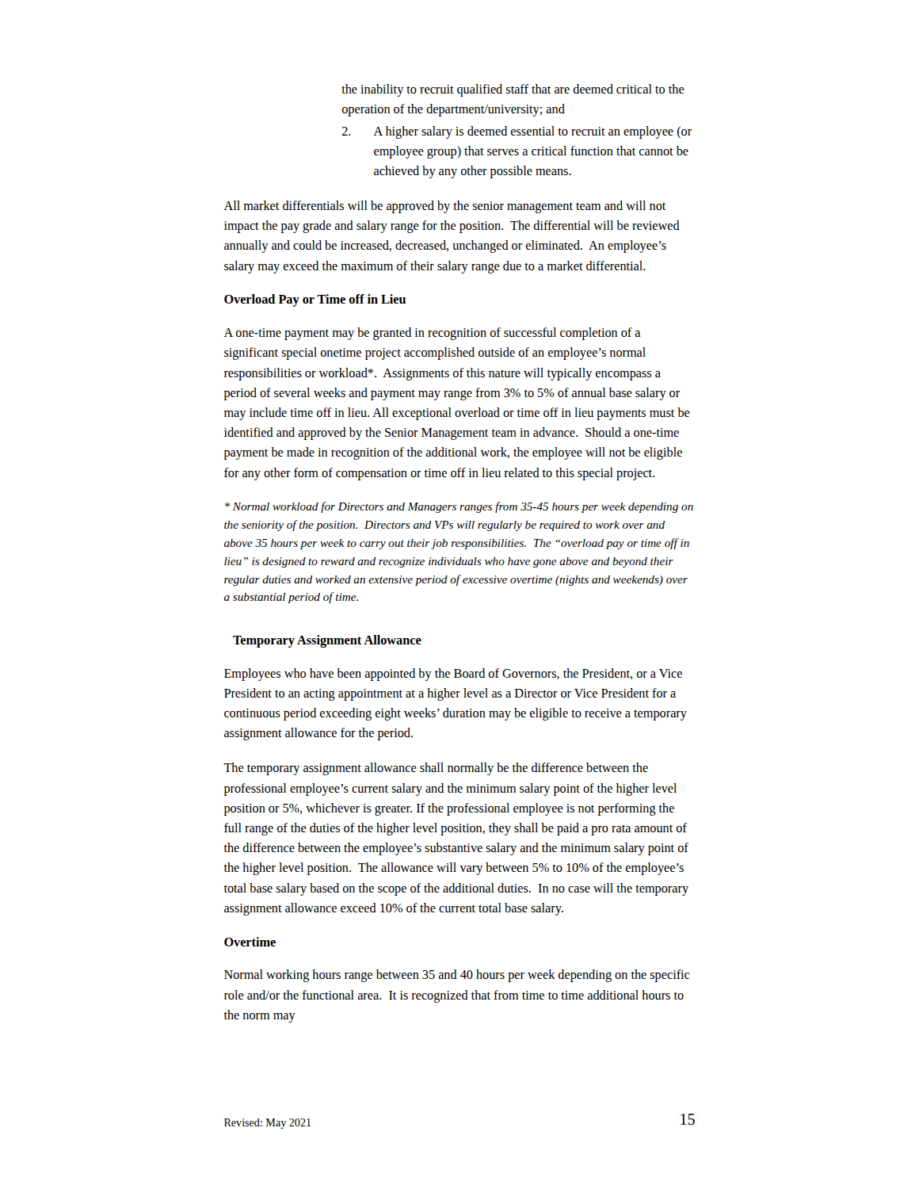the inability to recruit qualified staff that are deemed critical to the operation of the department/university; and
2. A higher salary is deemed essential to recruit an employee (or employee group) that serves a critical function that cannot be achieved by any other possible means.
All market differentials will be approved by the senior management team and will not impact the pay grade and salary range for the position. The differential will be reviewed annually and could be increased, decreased, unchanged or eliminated. An employee’s salary may exceed the maximum of their salary range due to a market differential.
Overload Pay or Time off in Lieu
A one-time payment may be granted in recognition of successful completion of a significant special onetime project accomplished outside of an employee’s normal responsibilities or workload*. Assignments of this nature will typically encompass a period of several weeks and payment may range from 3% to 5% of annual base salary or may include time off in lieu. All exceptional overload or time off in lieu payments must be identified and approved by the Senior Management team in advance. Should a one-time payment be made in recognition of the additional work, the employee will not be eligible for any other form of compensation or time off in lieu related to this special project.
* Normal workload for Directors and Managers ranges from 35-45 hours per week depending on the seniority of the position. Directors and VPs will regularly be required to work over and above 35 hours per week to carry out their job responsibilities. The “overload pay or time off in lieu” is designed to reward and recognize individuals who have gone above and beyond their regular duties and worked an extensive period of excessive overtime (nights and weekends) over a substantial period of time.
Temporary Assignment Allowance
Employees who have been appointed by the Board of Governors, the President, or a Vice President to an acting appointment at a higher level as a Director or Vice President for a continuous period exceeding eight weeks’ duration may be eligible to receive a temporary assignment allowance for the period.
The temporary assignment allowance shall normally be the difference between the professional employee’s current salary and the minimum salary point of the higher level position or 5%, whichever is greater. If the professional employee is not performing the full range of the duties of the higher level position, they shall be paid a pro rata amount of the difference between the employee’s substantive salary and the minimum salary point of the higher level position. The allowance will vary between 5% to 10% of the employee’s total base salary based on the scope of the additional duties. In no case will the temporary assignment allowance exceed 10% of the current total base salary.
Overtime
Normal working hours range between 35 and 40 hours per week depending on the specific role and/or the functional area. It is recognized that from time to time additional hours to the norm may
Revised: May 2021
15